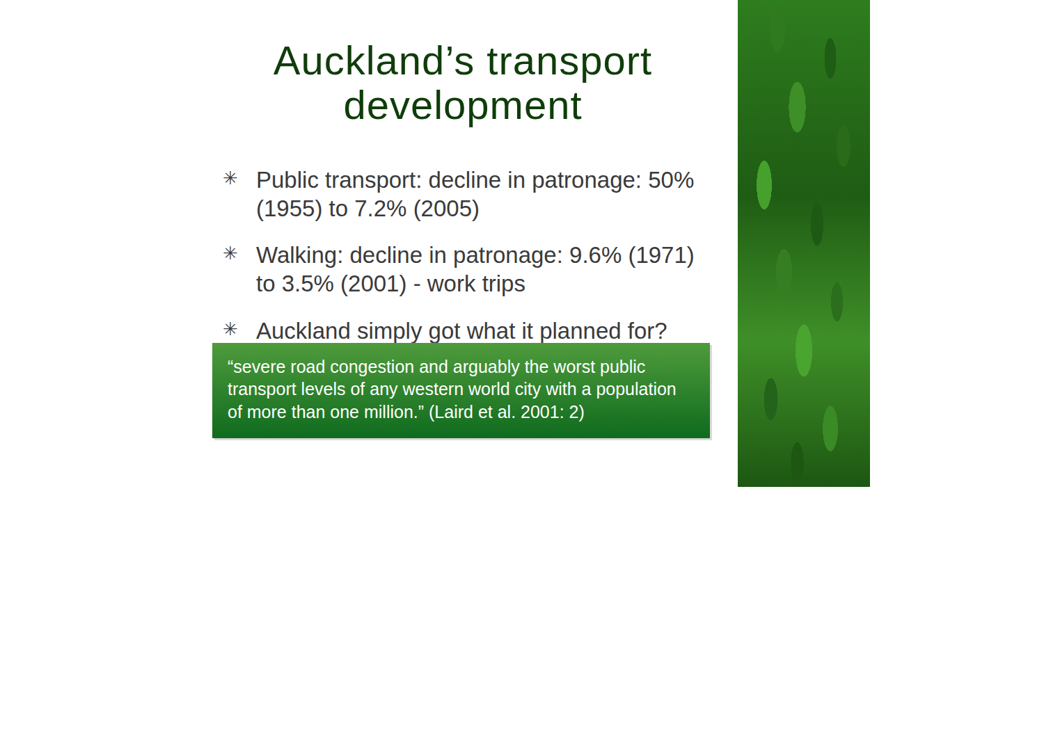Auckland’s transport development
Public transport: decline in patronage: 50% (1955) to 7.2% (2005)
Walking: decline in patronage: 9.6% (1971) to 3.5% (2001) - work trips
Auckland simply got what it planned for?
Funding bias towards roading
“severe road congestion and arguably the worst public transport levels of any western world city with a population of more than one million.” (Laird et al. 2001: 2)